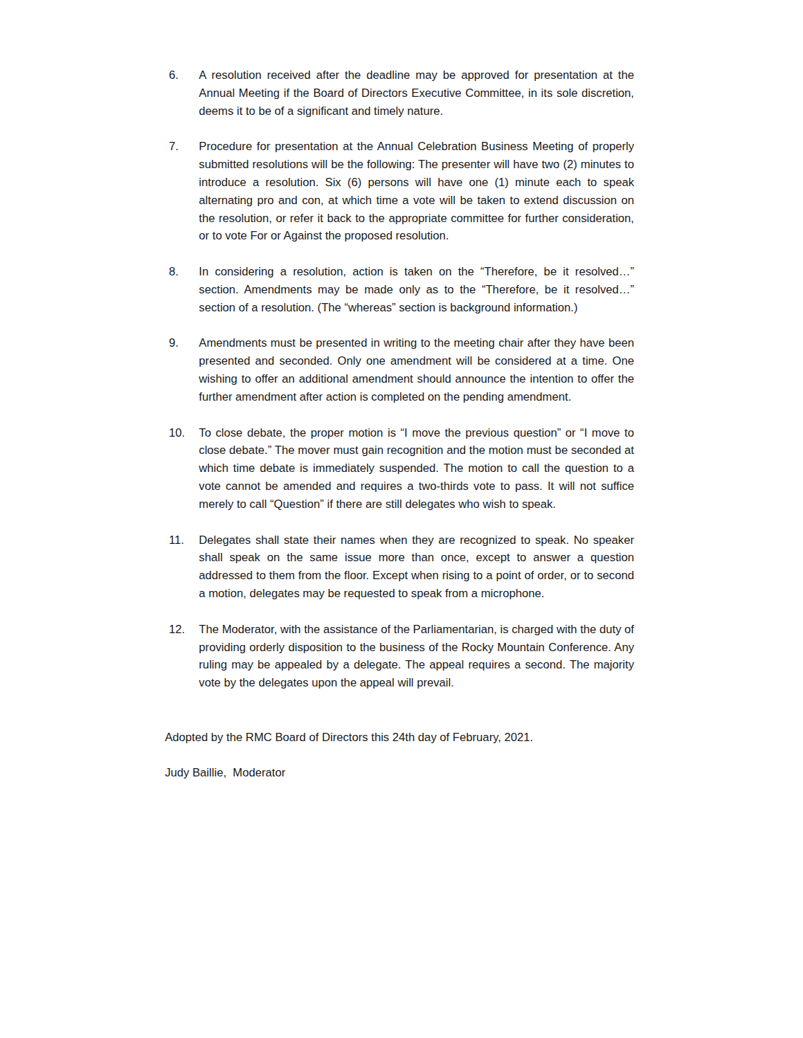6. A resolution received after the deadline may be approved for presentation at the Annual Meeting if the Board of Directors Executive Committee, in its sole discretion, deems it to be of a significant and timely nature.
7. Procedure for presentation at the Annual Celebration Business Meeting of properly submitted resolutions will be the following: The presenter will have two (2) minutes to introduce a resolution. Six (6) persons will have one (1) minute each to speak alternating pro and con, at which time a vote will be taken to extend discussion on the resolution, or refer it back to the appropriate committee for further consideration, or to vote For or Against the proposed resolution.
8. In considering a resolution, action is taken on the “Therefore, be it resolved…” section. Amendments may be made only as to the “Therefore, be it resolved…” section of a resolution. (The “whereas” section is background information.)
9. Amendments must be presented in writing to the meeting chair after they have been presented and seconded. Only one amendment will be considered at a time. One wishing to offer an additional amendment should announce the intention to offer the further amendment after action is completed on the pending amendment.
10. To close debate, the proper motion is “I move the previous question” or “I move to close debate.” The mover must gain recognition and the motion must be seconded at which time debate is immediately suspended. The motion to call the question to a vote cannot be amended and requires a two-thirds vote to pass. It will not suffice merely to call “Question” if there are still delegates who wish to speak.
11. Delegates shall state their names when they are recognized to speak. No speaker shall speak on the same issue more than once, except to answer a question addressed to them from the floor. Except when rising to a point of order, or to second a motion, delegates may be requested to speak from a microphone.
12. The Moderator, with the assistance of the Parliamentarian, is charged with the duty of providing orderly disposition to the business of the Rocky Mountain Conference. Any ruling may be appealed by a delegate. The appeal requires a second. The majority vote by the delegates upon the appeal will prevail.
Adopted by the RMC Board of Directors this 24th day of February, 2021.
Judy Baillie, Moderator